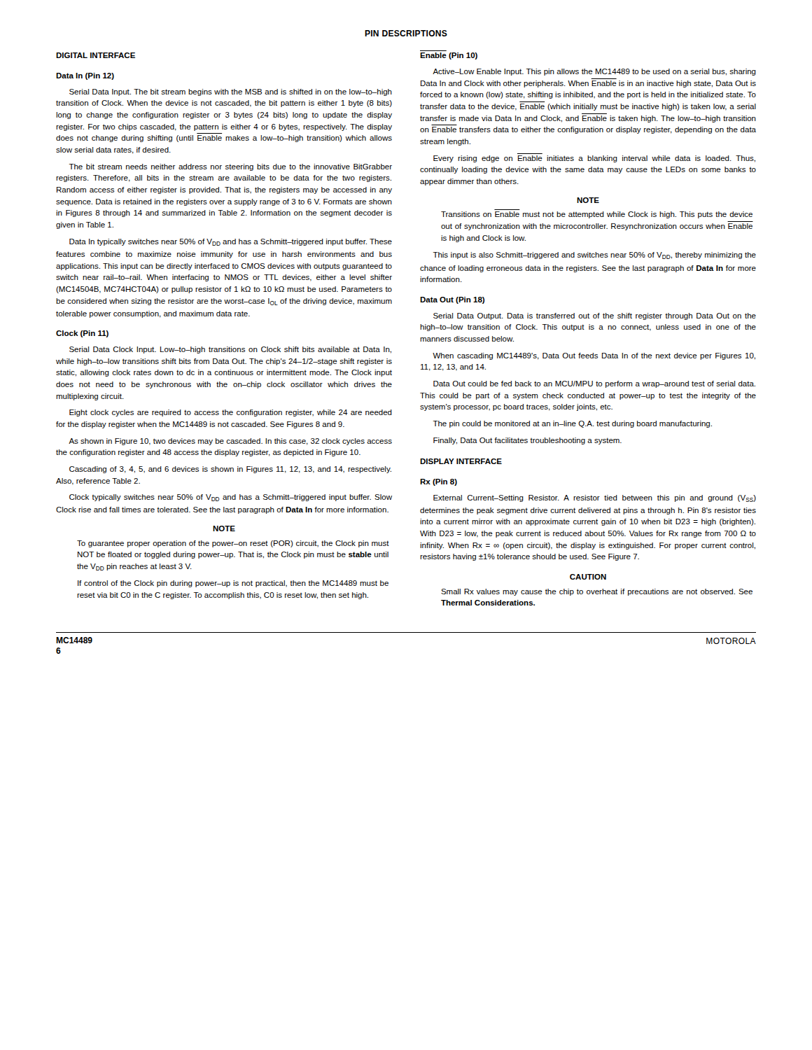PIN DESCRIPTIONS
DIGITAL INTERFACE
Data In (Pin 12)
Serial Data Input. The bit stream begins with the MSB and is shifted in on the low–to–high transition of Clock. When the device is not cascaded, the bit pattern is either 1 byte (8 bits) long to change the configuration register or 3 bytes (24 bits) long to update the display register. For two chips cascaded, the pattern is either 4 or 6 bytes, respectively. The display does not change during shifting (until Enable makes a low–to–high transition) which allows slow serial data rates, if desired.
The bit stream needs neither address nor steering bits due to the innovative BitGrabber registers. Therefore, all bits in the stream are available to be data for the two registers. Random access of either register is provided. That is, the registers may be accessed in any sequence. Data is retained in the registers over a supply range of 3 to 6 V. Formats are shown in Figures 8 through 14 and summarized in Table 2. Information on the segment decoder is given in Table 1.
Data In typically switches near 50% of VDD and has a Schmitt–triggered input buffer. These features combine to maximize noise immunity for use in harsh environments and bus applications. This input can be directly interfaced to CMOS devices with outputs guaranteed to switch near rail–to–rail. When interfacing to NMOS or TTL devices, either a level shifter (MC14504B, MC74HCT04A) or pullup resistor of 1 kΩ to 10 kΩ must be used. Parameters to be considered when sizing the resistor are the worst–case IOL of the driving device, maximum tolerable power consumption, and maximum data rate.
Clock (Pin 11)
Serial Data Clock Input. Low–to–high transitions on Clock shift bits available at Data In, while high–to–low transitions shift bits from Data Out. The chip's 24–1/2–stage shift register is static, allowing clock rates down to dc in a continuous or intermittent mode. The Clock input does not need to be synchronous with the on–chip clock oscillator which drives the multiplexing circuit.
Eight clock cycles are required to access the configuration register, while 24 are needed for the display register when the MC14489 is not cascaded. See Figures 8 and 9.
As shown in Figure 10, two devices may be cascaded. In this case, 32 clock cycles access the configuration register and 48 access the display register, as depicted in Figure 10.
Cascading of 3, 4, 5, and 6 devices is shown in Figures 11, 12, 13, and 14, respectively. Also, reference Table 2.
Clock typically switches near 50% of VDD and has a Schmitt–triggered input buffer. Slow Clock rise and fall times are tolerated. See the last paragraph of Data In for more information.
NOTE
To guarantee proper operation of the power–on reset (POR) circuit, the Clock pin must NOT be floated or toggled during power–up. That is, the Clock pin must be stable until the VDD pin reaches at least 3 V.
If control of the Clock pin during power–up is not practical, then the MC14489 must be reset via bit C0 in the C register. To accomplish this, C0 is reset low, then set high.
Enable (Pin 10)
Active–Low Enable Input. This pin allows the MC14489 to be used on a serial bus, sharing Data In and Clock with other peripherals. When Enable is in an inactive high state, Data Out is forced to a known (low) state, shifting is inhibited, and the port is held in the initialized state. To transfer data to the device, Enable (which initially must be inactive high) is taken low, a serial transfer is made via Data In and Clock, and Enable is taken high. The low–to–high transition on Enable transfers data to either the configuration or display register, depending on the data stream length.
Every rising edge on Enable initiates a blanking interval while data is loaded. Thus, continually loading the device with the same data may cause the LEDs on some banks to appear dimmer than others.
NOTE
Transitions on Enable must not be attempted while Clock is high. This puts the device out of synchronization with the microcontroller. Resynchronization occurs when Enable is high and Clock is low.
This input is also Schmitt–triggered and switches near 50% of VDD, thereby minimizing the chance of loading erroneous data in the registers. See the last paragraph of Data In for more information.
Data Out (Pin 18)
Serial Data Output. Data is transferred out of the shift register through Data Out on the high–to–low transition of Clock. This output is a no connect, unless used in one of the manners discussed below.
When cascading MC14489's, Data Out feeds Data In of the next device per Figures 10, 11, 12, 13, and 14.
Data Out could be fed back to an MCU/MPU to perform a wrap–around test of serial data. This could be part of a system check conducted at power–up to test the integrity of the system's processor, pc board traces, solder joints, etc.
The pin could be monitored at an in–line Q.A. test during board manufacturing.
Finally, Data Out facilitates troubleshooting a system.
DISPLAY INTERFACE
Rx (Pin 8)
External Current–Setting Resistor. A resistor tied between this pin and ground (VSS) determines the peak segment drive current delivered at pins a through h. Pin 8's resistor ties into a current mirror with an approximate current gain of 10 when bit D23 = high (brighten). With D23 = low, the peak current is reduced about 50%. Values for Rx range from 700 Ω to infinity. When Rx = ∞ (open circuit), the display is extinguished. For proper current control, resistors having ±1% tolerance should be used. See Figure 7.
CAUTION
Small Rx values may cause the chip to overheat if precautions are not observed. See Thermal Considerations.
MC14489
6
MOTOROLA